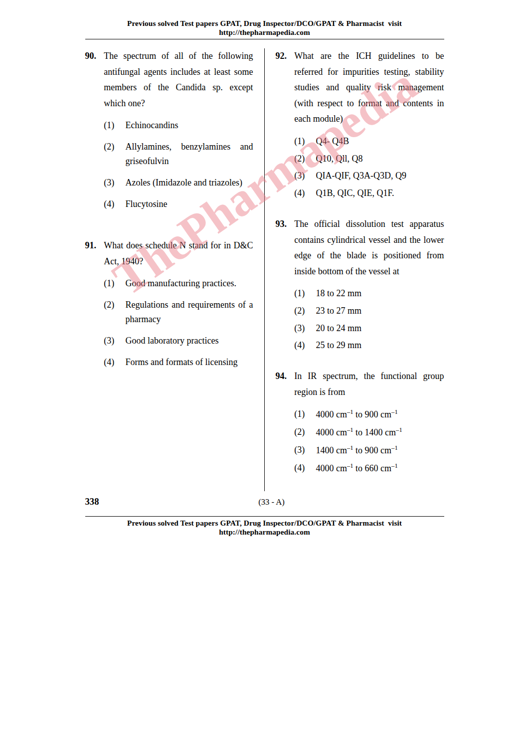Previous solved Test papers GPAT, Drug Inspector/DCO/GPAT & Pharmacist visit http://thepharmapedia.com
ThePharmapedia
90.
The spectrum of all of the following antifungal agents includes at least some members of the Candida sp. except which one?
(1) Echinocandins
(2) Allylamines, benzylamines and griseofulvin
(3) Azoles (Imidazole and triazoles)
(4) Flucytosine
91.
What does schedule N stand for in D&C Act, 1940?
(1) Good manufacturing practices.
(2) Regulations and requirements of a pharmacy
(3) Good laboratory practices
(4) Forms and formats of licensing
92.
What are the ICH guidelines to be referred for impurities testing, stability studies and quality risk management (with respect to format and contents in each module)
(1) Q4- Q4B
(2) Q10, Qll, Q8
(3) QIA-QIF, Q3A-Q3D, Q9
(4) Q1B, QIC, QIE, Q1F.
93.
The official dissolution test apparatus contains cylindrical vessel and the lower edge of the blade is positioned from inside bottom of the vessel at
(1) 18 to 22 mm
(2) 23 to 27 mm
(3) 20 to 24 mm
(4) 25 to 29 mm
94.
In IR spectrum, the functional group region is from
(1) 4000 cm–1 to 900 cm–1
(2) 4000 cm–1 to 1400 cm–1
(3) 1400 cm–1 to 900 cm–1
(4) 4000 cm–1 to 660 cm–1
338
(33 - A)
Previous solved Test papers GPAT, Drug Inspector/DCO/GPAT & Pharmacist visit http://thepharmapedia.com